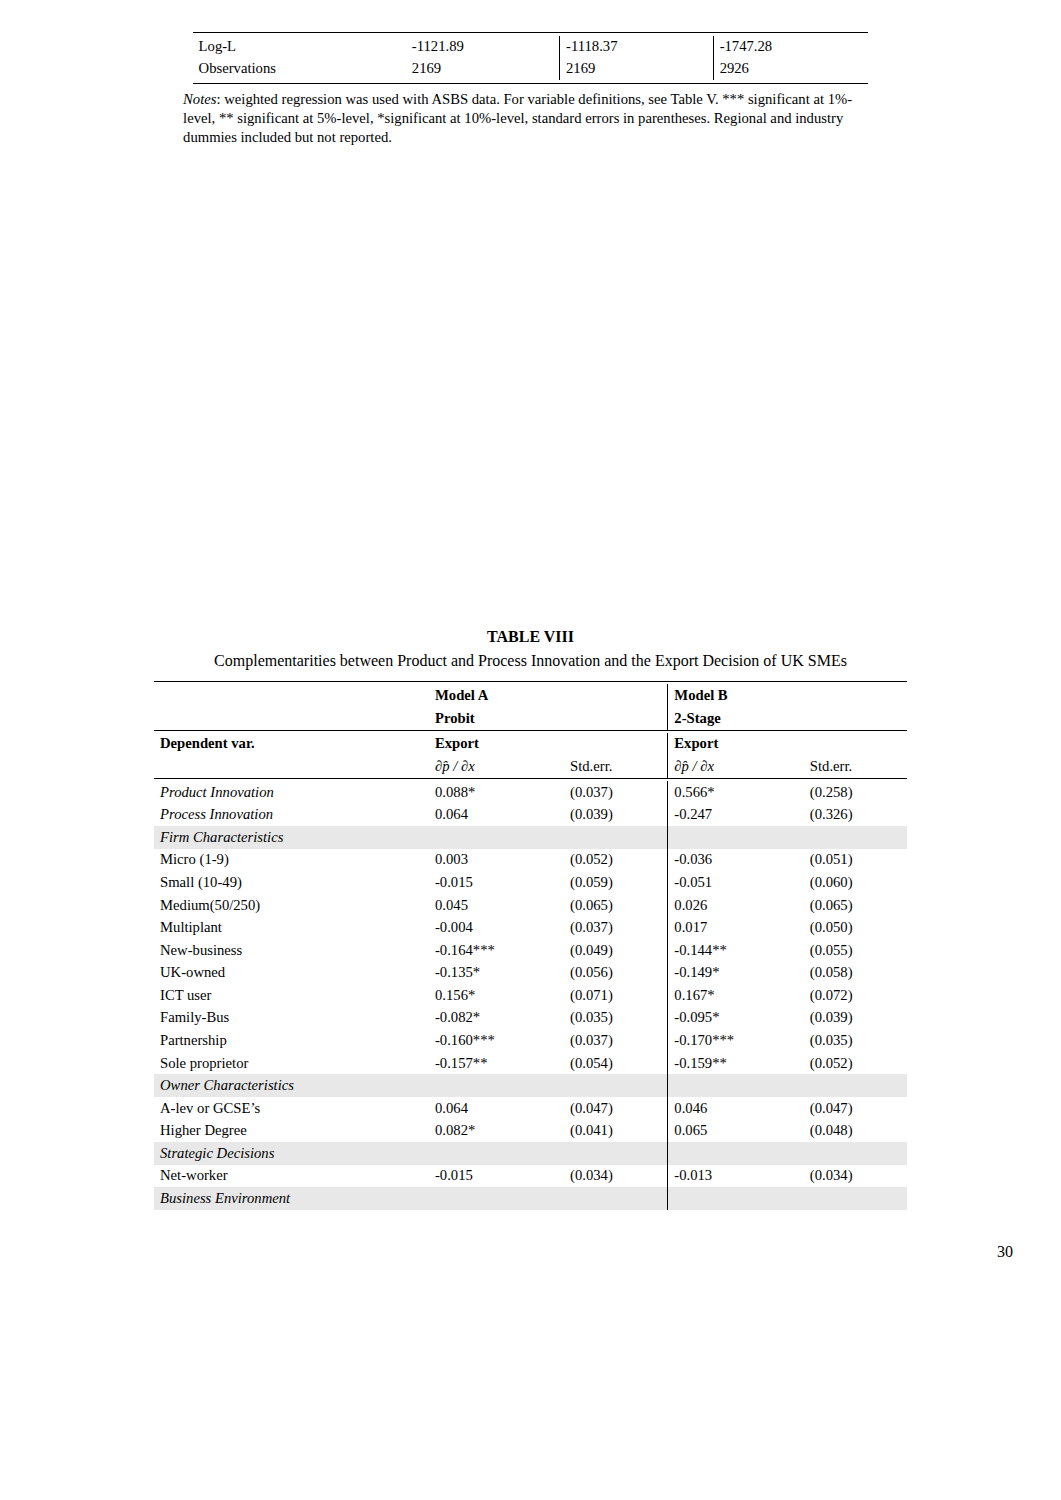| Log-L | -1121.89 | -1118.37 | -1747.28 |
| Observations | 2169 | 2169 | 2926 |
Notes: weighted regression was used with ASBS data. For variable definitions, see Table V. *** significant at 1%-level, ** significant at 5%-level, *significant at 10%-level, standard errors in parentheses. Regional and industry dummies included but not reported.
TABLE VIII
Complementarities between Product and Process Innovation and the Export Decision of UK SMEs
| | Model A | Model B |
| | Probit | 2-Stage |
| Dependent var. | Export | Export |
| | ∂p̂ / ∂x | Std.err. | ∂p̂ / ∂x | Std.err. |
| Product Innovation | 0.088* | (0.037) | 0.566* | (0.258) |
| Process Innovation | 0.064 | (0.039) | -0.247 | (0.326) |
| Firm Characteristics | | | | |
| Micro (1-9) | 0.003 | (0.052) | -0.036 | (0.051) |
| Small (10-49) | -0.015 | (0.059) | -0.051 | (0.060) |
| Medium(50/250) | 0.045 | (0.065) | 0.026 | (0.065) |
| Multiplant | -0.004 | (0.037) | 0.017 | (0.050) |
| New-business | -0.164*** | (0.049) | -0.144** | (0.055) |
| UK-owned | -0.135* | (0.056) | -0.149* | (0.058) |
| ICT user | 0.156* | (0.071) | 0.167* | (0.072) |
| Family-Bus | -0.082* | (0.035) | -0.095* | (0.039) |
| Partnership | -0.160*** | (0.037) | -0.170*** | (0.035) |
| Sole proprietor | -0.157** | (0.054) | -0.159** | (0.052) |
| Owner Characteristics | | | | |
| A-lev or GCSE’s | 0.064 | (0.047) | 0.046 | (0.047) |
| Higher Degree | 0.082* | (0.041) | 0.065 | (0.048) |
| Strategic Decisions | | | | |
| Net-worker | -0.015 | (0.034) | -0.013 | (0.034) |
| Business Environment | | | | |
30